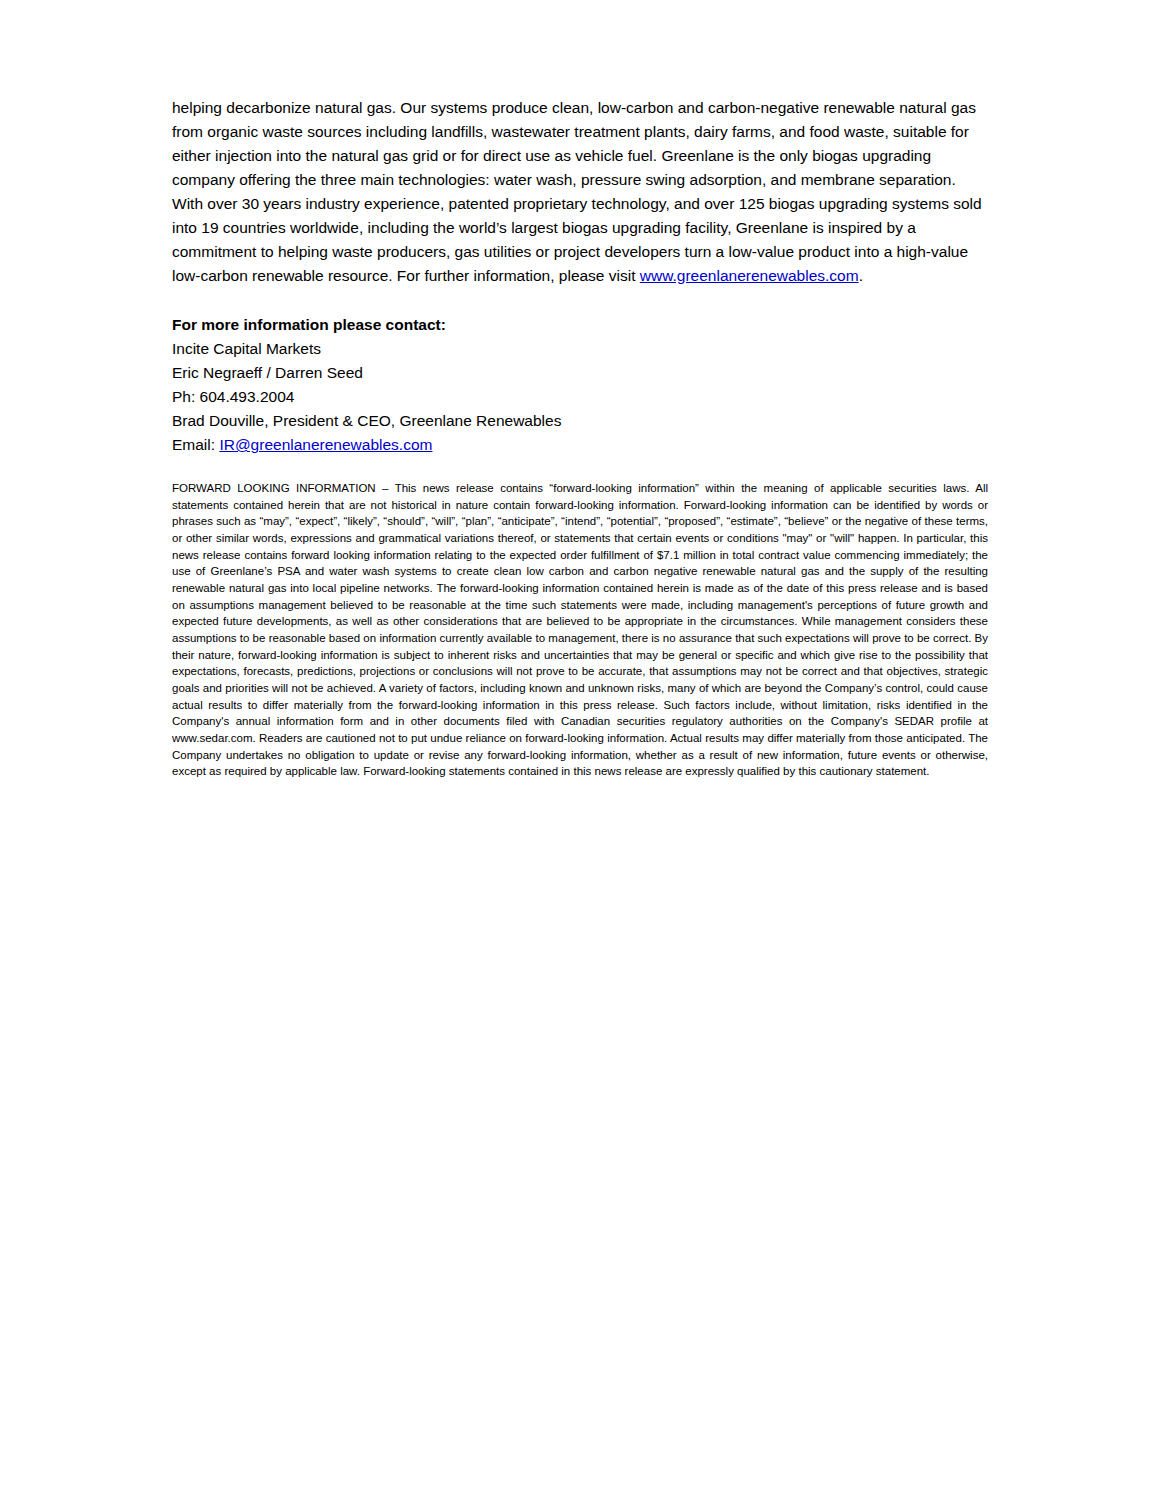helping decarbonize natural gas. Our systems produce clean, low-carbon and carbon-negative renewable natural gas from organic waste sources including landfills, wastewater treatment plants, dairy farms, and food waste, suitable for either injection into the natural gas grid or for direct use as vehicle fuel. Greenlane is the only biogas upgrading company offering the three main technologies: water wash, pressure swing adsorption, and membrane separation. With over 30 years industry experience, patented proprietary technology, and over 125 biogas upgrading systems sold into 19 countries worldwide, including the world’s largest biogas upgrading facility, Greenlane is inspired by a commitment to helping waste producers, gas utilities or project developers turn a low-value product into a high-value low-carbon renewable resource. For further information, please visit www.greenlanerenewables.com.
For more information please contact:
Incite Capital Markets
Eric Negraeff / Darren Seed
Ph: 604.493.2004
Brad Douville, President & CEO, Greenlane Renewables
Email: IR@greenlanerenewables.com
FORWARD LOOKING INFORMATION – This news release contains “forward-looking information” within the meaning of applicable securities laws. All statements contained herein that are not historical in nature contain forward-looking information. Forward-looking information can be identified by words or phrases such as “may”, “expect”, “likely”, “should”, “will”, “plan”, “anticipate”, “intend”, “potential”, “proposed”, “estimate”, “believe” or the negative of these terms, or other similar words, expressions and grammatical variations thereof, or statements that certain events or conditions "may" or "will" happen. In particular, this news release contains forward looking information relating to the expected order fulfillment of $7.1 million in total contract value commencing immediately; the use of Greenlane’s PSA and water wash systems to create clean low carbon and carbon negative renewable natural gas and the supply of the resulting renewable natural gas into local pipeline networks. The forward-looking information contained herein is made as of the date of this press release and is based on assumptions management believed to be reasonable at the time such statements were made, including management's perceptions of future growth and expected future developments, as well as other considerations that are believed to be appropriate in the circumstances. While management considers these assumptions to be reasonable based on information currently available to management, there is no assurance that such expectations will prove to be correct. By their nature, forward-looking information is subject to inherent risks and uncertainties that may be general or specific and which give rise to the possibility that expectations, forecasts, predictions, projections or conclusions will not prove to be accurate, that assumptions may not be correct and that objectives, strategic goals and priorities will not be achieved. A variety of factors, including known and unknown risks, many of which are beyond the Company’s control, could cause actual results to differ materially from the forward-looking information in this press release. Such factors include, without limitation, risks identified in the Company's annual information form and in other documents filed with Canadian securities regulatory authorities on the Company's SEDAR profile at www.sedar.com. Readers are cautioned not to put undue reliance on forward-looking information. Actual results may differ materially from those anticipated. The Company undertakes no obligation to update or revise any forward-looking information, whether as a result of new information, future events or otherwise, except as required by applicable law. Forward-looking statements contained in this news release are expressly qualified by this cautionary statement.